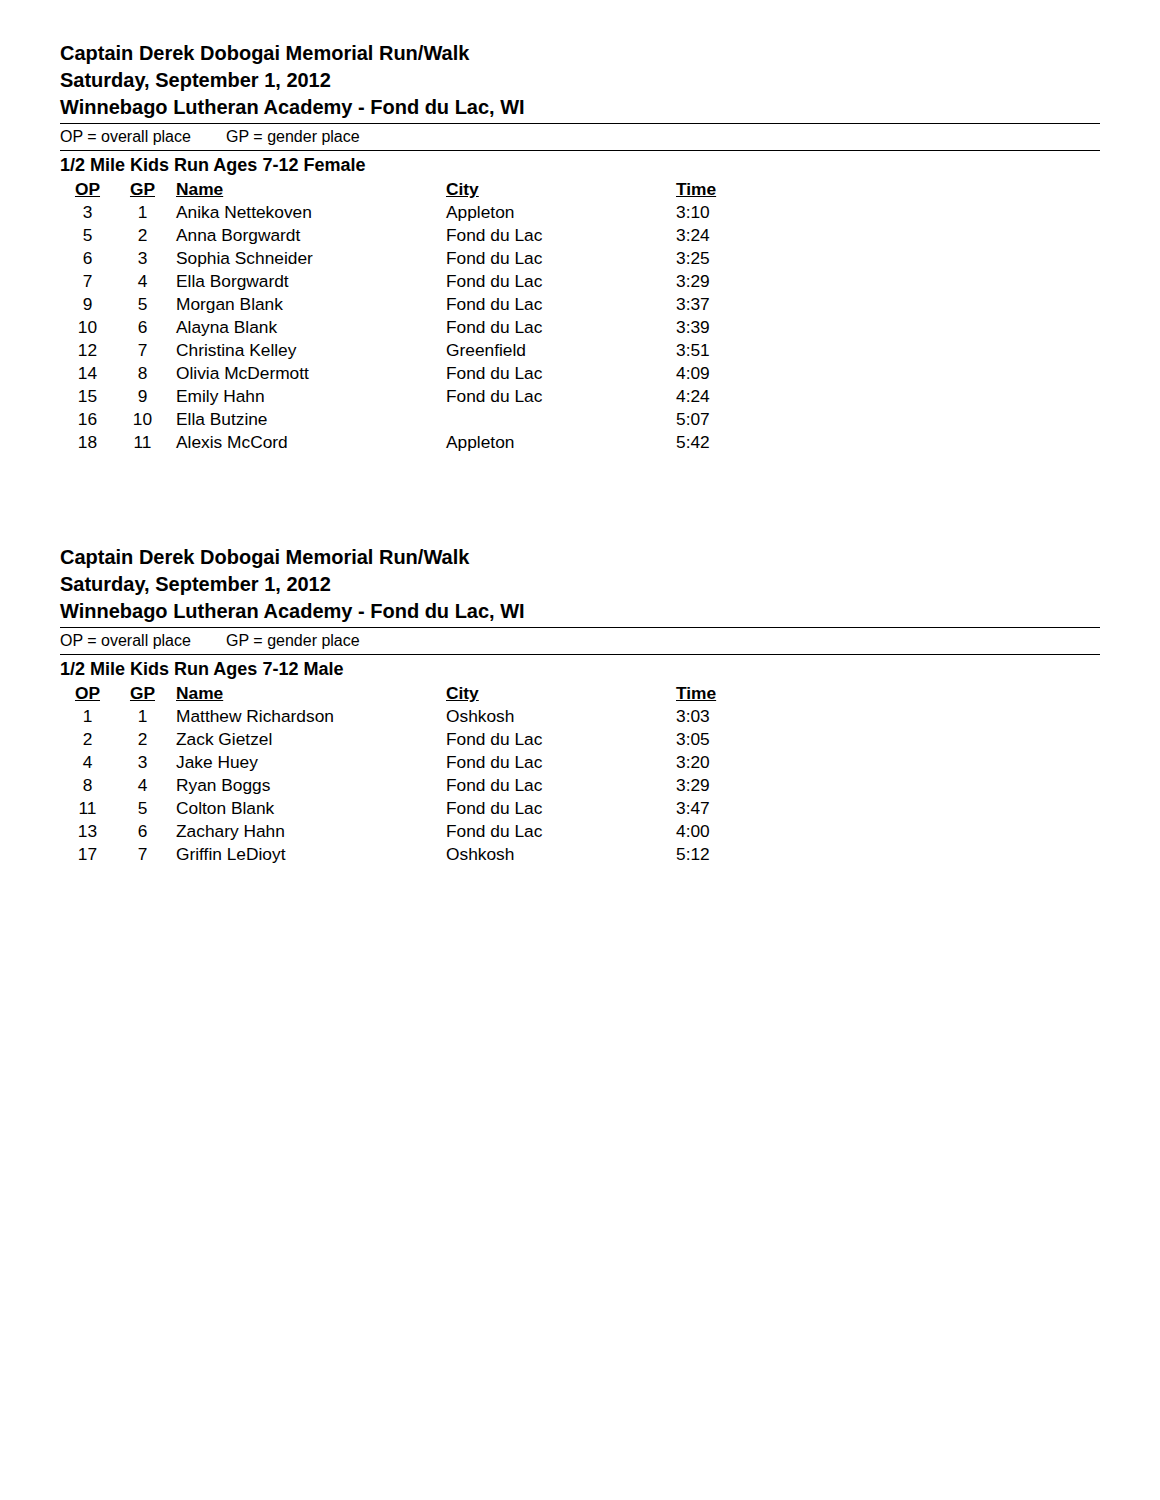Captain Derek Dobogai Memorial Run/Walk
Saturday, September 1, 2012
Winnebago Lutheran Academy - Fond du Lac, WI
OP = overall place GP = gender place
1/2 Mile Kids Run Ages 7-12 Female
| OP | GP | Name | City | Time |
| --- | --- | --- | --- | --- |
| 3 | 1 | Anika Nettekoven | Appleton | 3:10 |
| 5 | 2 | Anna Borgwardt | Fond du Lac | 3:24 |
| 6 | 3 | Sophia Schneider | Fond du Lac | 3:25 |
| 7 | 4 | Ella Borgwardt | Fond du Lac | 3:29 |
| 9 | 5 | Morgan Blank | Fond du Lac | 3:37 |
| 10 | 6 | Alayna Blank | Fond du Lac | 3:39 |
| 12 | 7 | Christina Kelley | Greenfield | 3:51 |
| 14 | 8 | Olivia McDermott | Fond du Lac | 4:09 |
| 15 | 9 | Emily Hahn | Fond du Lac | 4:24 |
| 16 | 10 | Ella Butzine | | 5:07 |
| 18 | 11 | Alexis McCord | Appleton | 5:42 |
Captain Derek Dobogai Memorial Run/Walk
Saturday, September 1, 2012
Winnebago Lutheran Academy - Fond du Lac, WI
OP = overall place GP = gender place
1/2 Mile Kids Run Ages 7-12 Male
| OP | GP | Name | City | Time |
| --- | --- | --- | --- | --- |
| 1 | 1 | Matthew Richardson | Oshkosh | 3:03 |
| 2 | 2 | Zack Gietzel | Fond du Lac | 3:05 |
| 4 | 3 | Jake Huey | Fond du Lac | 3:20 |
| 8 | 4 | Ryan Boggs | Fond du Lac | 3:29 |
| 11 | 5 | Colton Blank | Fond du Lac | 3:47 |
| 13 | 6 | Zachary Hahn | Fond du Lac | 4:00 |
| 17 | 7 | Griffin LeDioyt | Oshkosh | 5:12 |